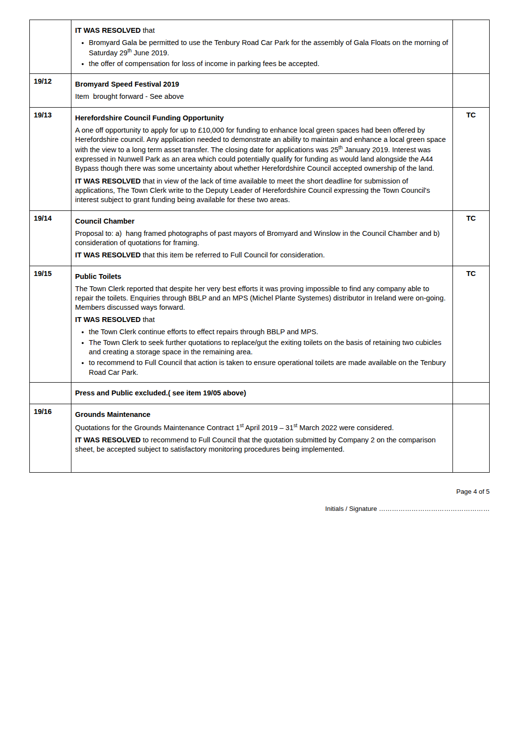| | IT WAS RESOLVED that Bromyard Gala be permitted to use the Tenbury Road Car Park for the assembly of Gala Floats on the morning of Saturday 29 th June 2019. the offer of compensation for loss of income in parking fees be accepted. | |
| 19/12 | Bromyard Speed Festival 2019 Item brought forward - See above | |
| 19/13 | Herefordshire Council Funding Opportunity A one off opportunity to apply for up to £10,000 for funding to enhance local green spaces had been offered by Herefordshire council. Any application needed to demonstrate an ability to maintain and enhance a local green space with the view to a long term asset transfer. The closing date for applications was 25 th January 2019. Interest was expressed in Nunwell Park as an area which could potentially qualify for funding as would land alongside the A44 Bypass though there was some uncertainty about whether Herefordshire Council accepted ownership of the land. IT WAS RESOLVED that in view of the lack of time available to meet the short deadline for submission of applications, The Town Clerk write to the Deputy Leader of Herefordshire Council expressing the Town Council's interest subject to grant funding being available for these two areas. | TC |
| 19/14 | Council Chamber Proposal to: a) hang framed photographs of past mayors of Bromyard and Winslow in the Council Chamber and b) consideration of quotations for framing. IT WAS RESOLVED that this item be referred to Full Council for consideration. | TC |
| 19/15 | Public Toilets The Town Clerk reported that despite her very best efforts it was proving impossible to find any company able to repair the toilets. Enquiries through BBLP and an MPS (Michel Plante Systemes) distributor in Ireland were on-going. Members discussed ways forward. IT WAS RESOLVED that the Town Clerk continue efforts to effect repairs through BBLP and MPS. The Town Clerk to seek further quotations to replace/gut the exiting toilets on the basis of retaining two cubicles and creating a storage space in the remaining area. to recommend to Full Council that action is taken to ensure operational toilets are made available on the Tenbury Road Car Park. | TC |
| | Press and Public excluded.( see item 19/05 above) | |
| 19/16 | Grounds Maintenance Quotations for the Grounds Maintenance Contract 1 st April 2019 – 31 st March 2022 were considered. IT WAS RESOLVED to recommend to Full Council that the quotation submitted by Company 2 on the comparison sheet, be accepted subject to satisfactory monitoring procedures being implemented. | |
Page 4 of 5
Initials / Signature ……………………………………………